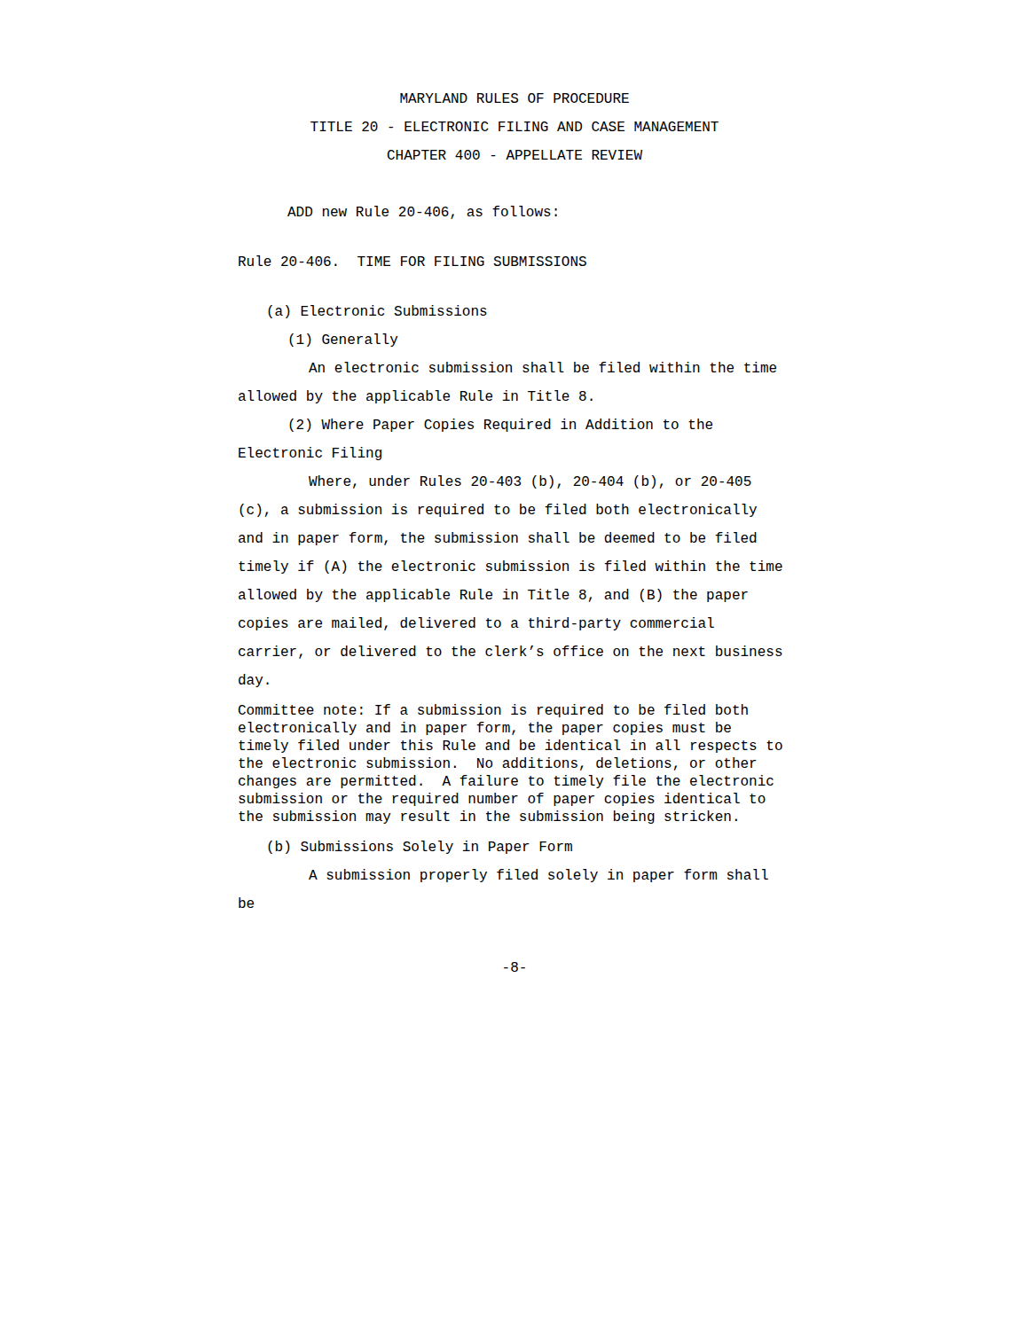MARYLAND RULES OF PROCEDURE
TITLE 20 - ELECTRONIC FILING AND CASE MANAGEMENT
CHAPTER 400 - APPELLATE REVIEW
ADD new Rule 20-406, as follows:
Rule 20-406. TIME FOR FILING SUBMISSIONS
(a) Electronic Submissions
(1) Generally
An electronic submission shall be filed within the time allowed by the applicable Rule in Title 8.
(2) Where Paper Copies Required in Addition to the Electronic Filing
Where, under Rules 20-403 (b), 20-404 (b), or 20-405 (c), a submission is required to be filed both electronically and in paper form, the submission shall be deemed to be filed timely if (A) the electronic submission is filed within the time allowed by the applicable Rule in Title 8, and (B) the paper copies are mailed, delivered to a third-party commercial carrier, or delivered to the clerk’s office on the next business day.
Committee note: If a submission is required to be filed both electronically and in paper form, the paper copies must be timely filed under this Rule and be identical in all respects to the electronic submission. No additions, deletions, or other changes are permitted. A failure to timely file the electronic submission or the required number of paper copies identical to the submission may result in the submission being stricken.
(b) Submissions Solely in Paper Form
A submission properly filed solely in paper form shall be
-8-